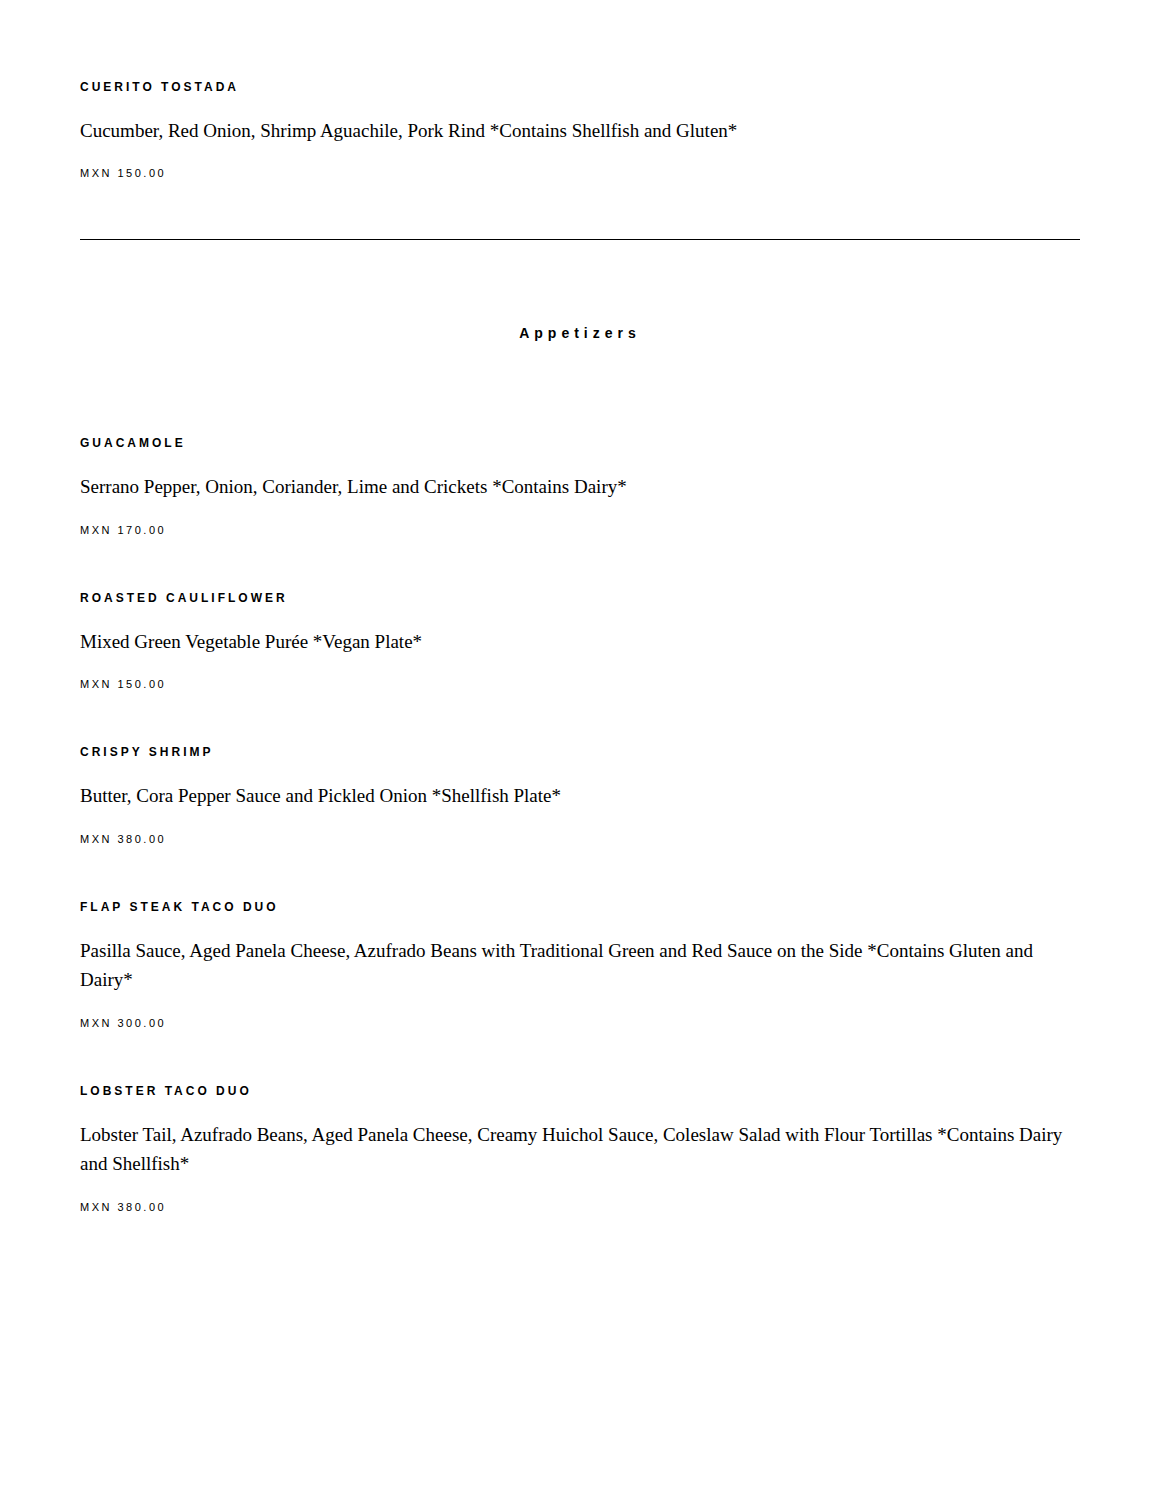Cuerito Tostada
Cucumber, Red Onion, Shrimp Aguachile, Pork Rind *Contains Shellfish and Gluten*
MXN 150.00
Appetizers
Guacamole
Serrano Pepper, Onion, Coriander, Lime and Crickets *Contains Dairy*
MXN 170.00
Roasted Cauliflower
Mixed Green Vegetable Purée *Vegan Plate*
MXN 150.00
Crispy Shrimp
Butter, Cora Pepper Sauce and Pickled Onion *Shellfish Plate*
MXN 380.00
Flap Steak Taco Duo
Pasilla Sauce, Aged Panela Cheese, Azufrado Beans with Traditional Green and Red Sauce on the Side *Contains Gluten and Dairy*
MXN 300.00
Lobster Taco Duo
Lobster Tail, Azufrado Beans, Aged Panela Cheese, Creamy Huichol Sauce, Coleslaw Salad with Flour Tortillas *Contains Dairy and Shellfish*
MXN 380.00